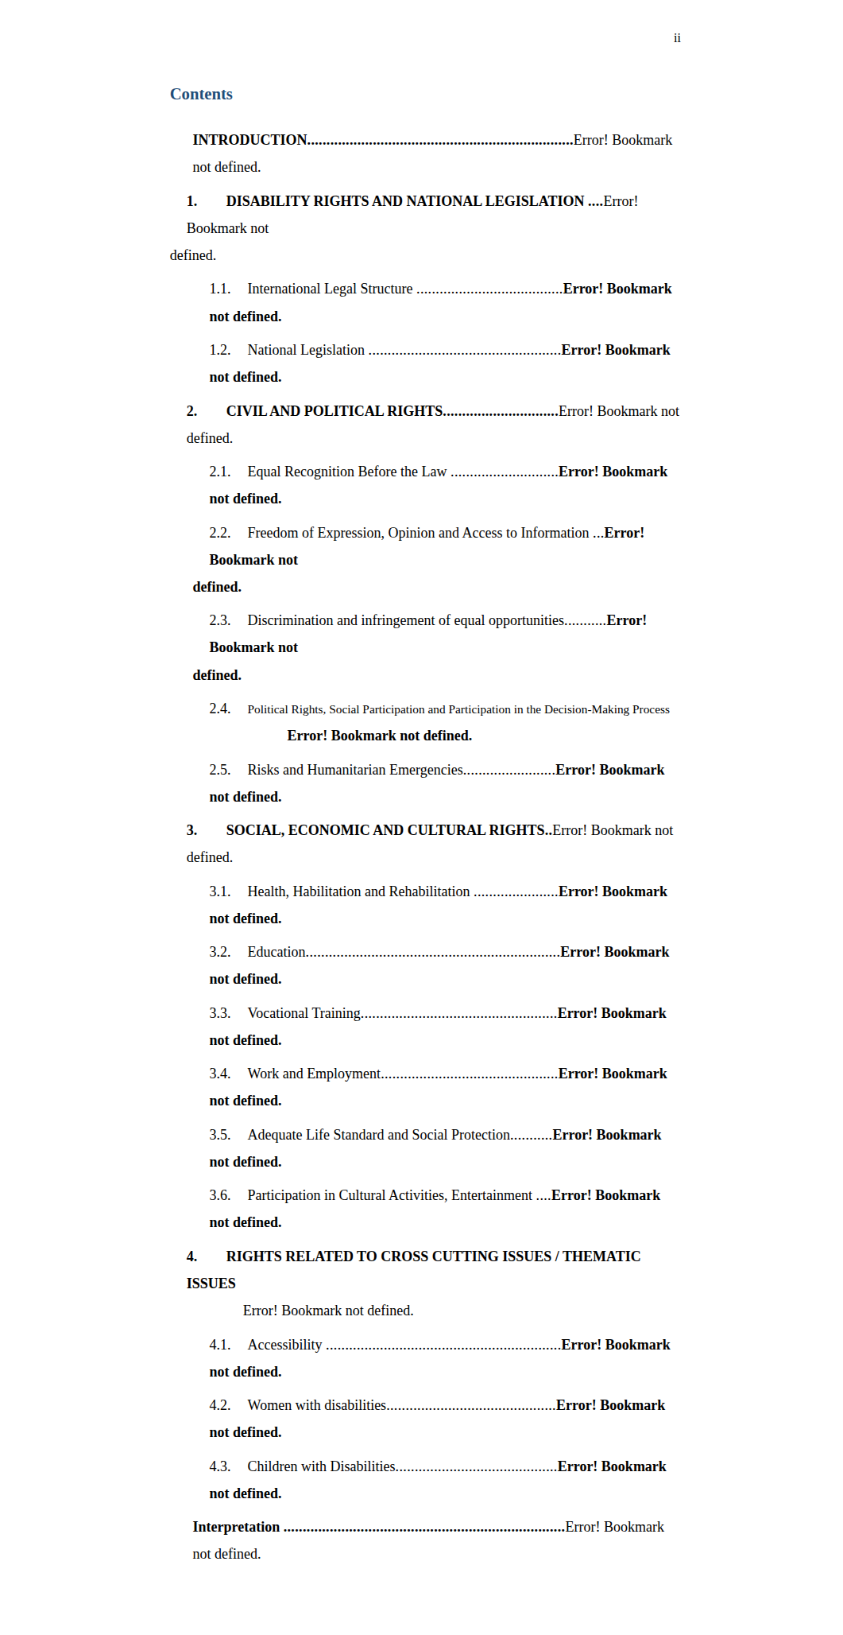ii
Contents
INTRODUCTION..................................................................... Error! Bookmark not defined.
1. DISABILITY RIGHTS AND NATIONAL LEGISLATION .... Error! Bookmark not defined.
1.1. International Legal Structure ...................................... Error! Bookmark not defined.
1.2. National Legislation .................................................. Error! Bookmark not defined.
2. CIVIL AND POLITICAL RIGHTS.............................. Error! Bookmark not defined.
2.1. Equal Recognition Before the Law ............................ Error! Bookmark not defined.
2.2. Freedom of Expression, Opinion and Access to Information ... Error! Bookmark not defined.
2.3. Discrimination and infringement of equal opportunities........... Error! Bookmark not defined.
2.4. Political Rights, Social Participation and Participation in the Decision-Making Process Error! Bookmark not defined.
2.5. Risks and Humanitarian Emergencies........................ Error! Bookmark not defined.
3. SOCIAL, ECONOMIC AND CULTURAL RIGHTS.. Error! Bookmark not defined.
3.1. Health, Habilitation and Rehabilitation ...................... Error! Bookmark not defined.
3.2. Education.................................................................. Error! Bookmark not defined.
3.3. Vocational Training................................................... Error! Bookmark not defined.
3.4. Work and Employment.............................................. Error! Bookmark not defined.
3.5. Adequate Life Standard and Social Protection........... Error! Bookmark not defined.
3.6. Participation in Cultural Activities, Entertainment .... Error! Bookmark not defined.
4. RIGHTS RELATED TO CROSS CUTTING ISSUES / THEMATIC ISSUES Error! Bookmark not defined.
4.1. Accessibility ............................................................. Error! Bookmark not defined.
4.2. Women with disabilities............................................ Error! Bookmark not defined.
4.3. Children with Disabilities.......................................... Error! Bookmark not defined.
Interpretation ......................................................................... Error! Bookmark not defined.